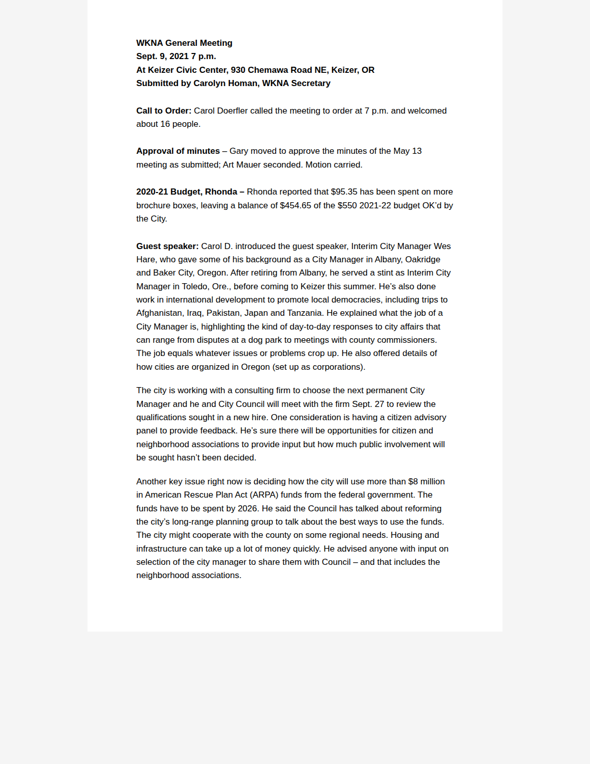WKNA General Meeting
Sept. 9, 2021 7 p.m.
At Keizer Civic Center, 930 Chemawa Road NE, Keizer, OR
Submitted by Carolyn Homan, WKNA Secretary
Call to Order: Carol Doerfler called the meeting to order at 7 p.m. and welcomed about 16 people.
Approval of minutes – Gary moved to approve the minutes of the May 13 meeting as submitted; Art Mauer seconded. Motion carried.
2020-21 Budget, Rhonda – Rhonda reported that $95.35 has been spent on more brochure boxes, leaving a balance of $454.65 of the $550 2021-22 budget OK’d by the City.
Guest speaker: Carol D. introduced the guest speaker, Interim City Manager Wes Hare, who gave some of his background as a City Manager in Albany, Oakridge and Baker City, Oregon. After retiring from Albany, he served a stint as Interim City Manager in Toledo, Ore., before coming to Keizer this summer. He’s also done work in international development to promote local democracies, including trips to Afghanistan, Iraq, Pakistan, Japan and Tanzania. He explained what the job of a City Manager is, highlighting the kind of day-to-day responses to city affairs that can range from disputes at a dog park to meetings with county commissioners. The job equals whatever issues or problems crop up. He also offered details of how cities are organized in Oregon (set up as corporations).
The city is working with a consulting firm to choose the next permanent City Manager and he and City Council will meet with the firm Sept. 27 to review the qualifications sought in a new hire. One consideration is having a citizen advisory panel to provide feedback. He’s sure there will be opportunities for citizen and neighborhood associations to provide input but how much public involvement will be sought hasn’t been decided.
Another key issue right now is deciding how the city will use more than $8 million in American Rescue Plan Act (ARPA) funds from the federal government. The funds have to be spent by 2026. He said the Council has talked about reforming the city’s long-range planning group to talk about the best ways to use the funds. The city might cooperate with the county on some regional needs. Housing and infrastructure can take up a lot of money quickly. He advised anyone with input on selection of the city manager to share them with Council – and that includes the neighborhood associations.